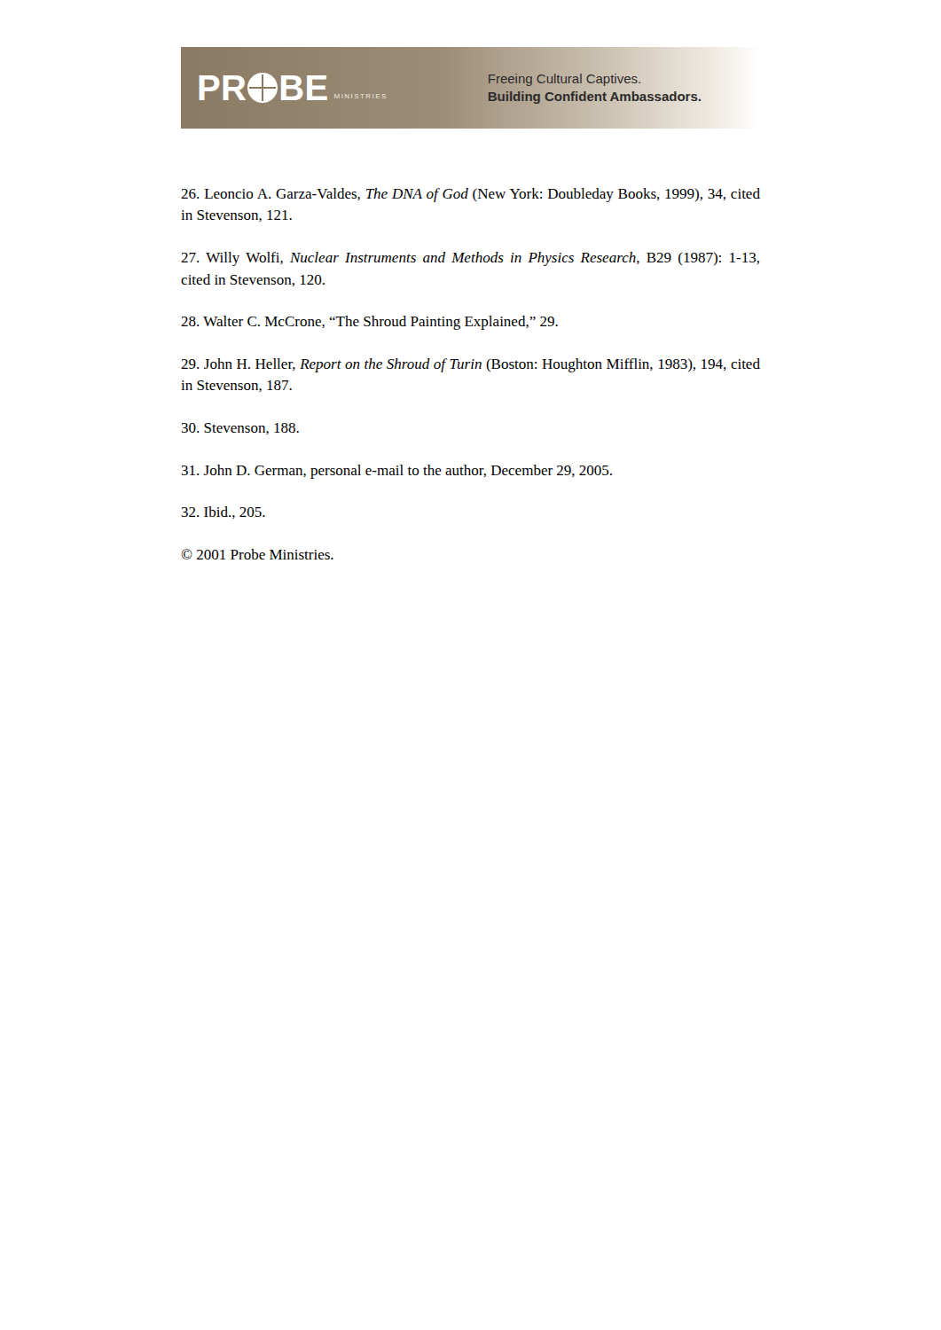PR BE MINISTRIES
Freeing Cultural Captives. Building Confident Ambassadors.
26. Leoncio A. Garza-Valdes, The DNA of God (New York: Doubleday Books, 1999), 34, cited in Stevenson, 121.
27. Willy Wolfi, Nuclear Instruments and Methods in Physics Research, B29 (1987): 1-13, cited in Stevenson, 120.
28. Walter C. McCrone, “The Shroud Painting Explained,” 29.
29. John H. Heller, Report on the Shroud of Turin (Boston: Houghton Mifflin, 1983), 194, cited in Stevenson, 187.
30. Stevenson, 188.
31. John D. German, personal e-mail to the author, December 29, 2005.
32. Ibid., 205.
© 2001 Probe Ministries.